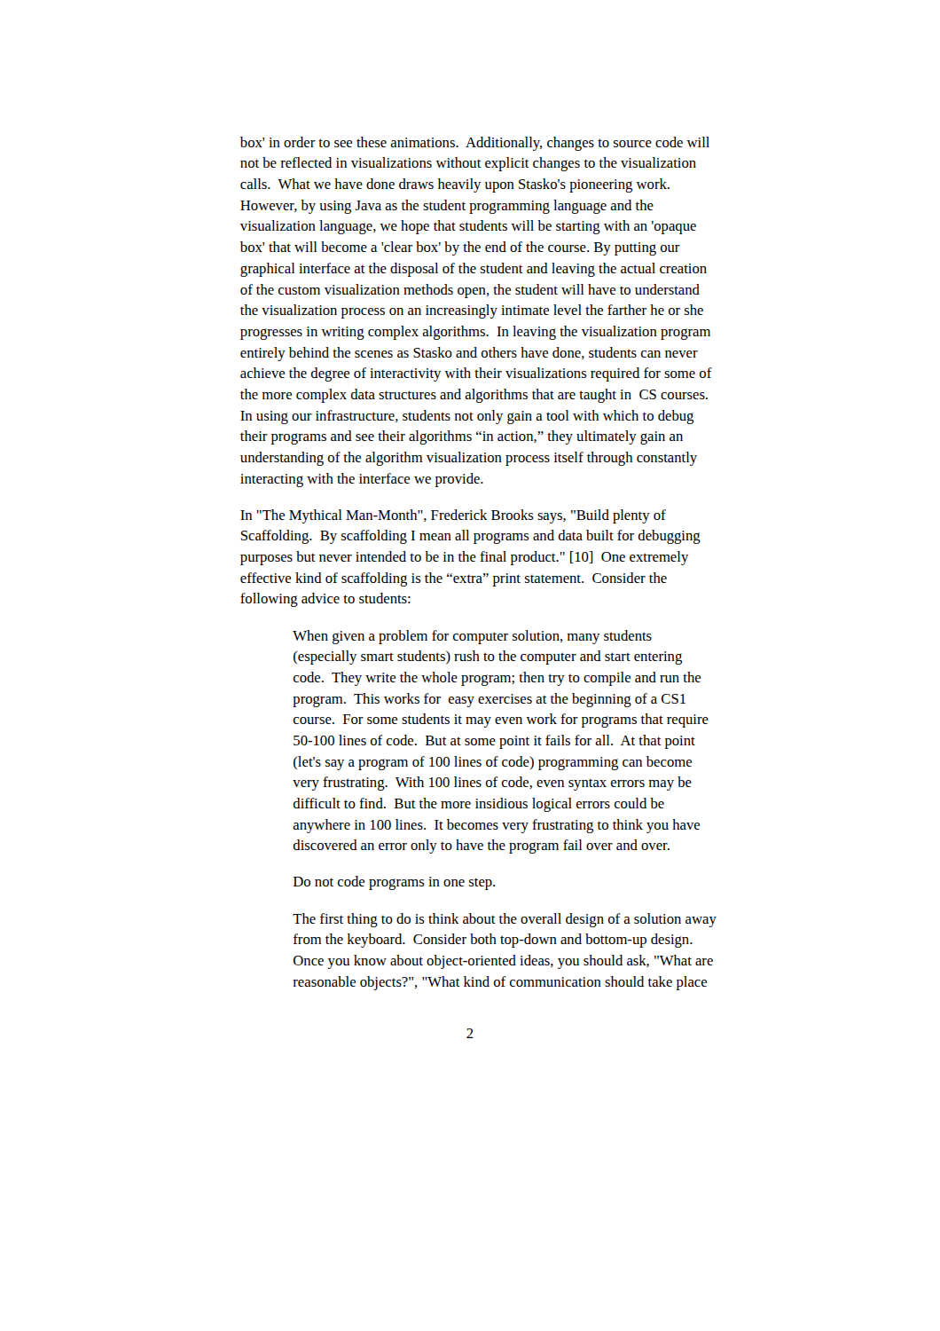box' in order to see these animations. Additionally, changes to source code will not be reflected in visualizations without explicit changes to the visualization calls. What we have done draws heavily upon Stasko's pioneering work. However, by using Java as the student programming language and the visualization language, we hope that students will be starting with an 'opaque box' that will become a 'clear box' by the end of the course. By putting our graphical interface at the disposal of the student and leaving the actual creation of the custom visualization methods open, the student will have to understand the visualization process on an increasingly intimate level the farther he or she progresses in writing complex algorithms. In leaving the visualization program entirely behind the scenes as Stasko and others have done, students can never achieve the degree of interactivity with their visualizations required for some of the more complex data structures and algorithms that are taught in CS courses. In using our infrastructure, students not only gain a tool with which to debug their programs and see their algorithms “in action,” they ultimately gain an understanding of the algorithm visualization process itself through constantly interacting with the interface we provide.
In "The Mythical Man-Month", Frederick Brooks says, "Build plenty of Scaffolding. By scaffolding I mean all programs and data built for debugging purposes but never intended to be in the final product." [10] One extremely effective kind of scaffolding is the “extra” print statement. Consider the following advice to students:
When given a problem for computer solution, many students (especially smart students) rush to the computer and start entering code. They write the whole program; then try to compile and run the program. This works for easy exercises at the beginning of a CS1 course. For some students it may even work for programs that require 50-100 lines of code. But at some point it fails for all. At that point (let's say a program of 100 lines of code) programming can become very frustrating. With 100 lines of code, even syntax errors may be difficult to find. But the more insidious logical errors could be anywhere in 100 lines. It becomes very frustrating to think you have discovered an error only to have the program fail over and over.
Do not code programs in one step.
The first thing to do is think about the overall design of a solution away from the keyboard. Consider both top-down and bottom-up design. Once you know about object-oriented ideas, you should ask, "What are reasonable objects?", "What kind of communication should take place
2